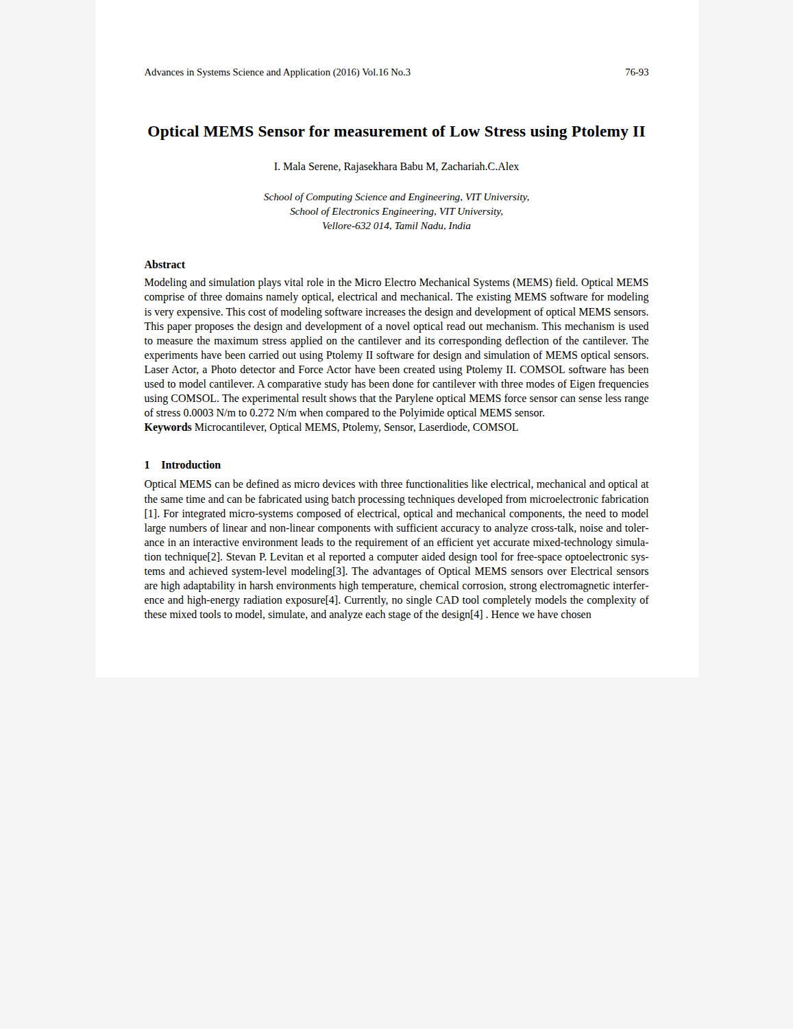Advances in Systems Science and Application (2016) Vol.16 No.3
76-93
Optical MEMS Sensor for measurement of Low Stress using Ptolemy II
I. Mala Serene, Rajasekhara Babu M, Zachariah.C.Alex
School of Computing Science and Engineering, VIT University,
School of Electronics Engineering, VIT University,
Vellore-632 014, Tamil Nadu, India
Abstract
Modeling and simulation plays vital role in the Micro Electro Mechanical Systems (MEMS) field. Optical MEMS comprise of three domains namely optical, electrical and mechanical. The existing MEMS software for modeling is very expensive. This cost of modeling software increases the design and development of optical MEMS sensors. This paper proposes the design and development of a novel optical read out mechanism. This mechanism is used to measure the maximum stress applied on the cantilever and its corresponding deflection of the cantilever. The experiments have been carried out using Ptolemy II software for design and simulation of MEMS optical sensors. Laser Actor, a Photo detector and Force Actor have been created using Ptolemy II. COMSOL software has been used to model cantilever. A comparative study has been done for cantilever with three modes of Eigen frequencies using COMSOL. The experimental result shows that the Parylene optical MEMS force sensor can sense less range of stress 0.0003 N/m to 0.272 N/m when compared to the Polyimide optical MEMS sensor.
Keywords Microcantilever, Optical MEMS, Ptolemy, Sensor, Laserdiode, COMSOL
1 Introduction
Optical MEMS can be defined as micro devices with three functionalities like electrical, mechanical and optical at the same time and can be fabricated using batch processing techniques developed from microelectronic fabrication [1]. For integrated micro-systems composed of electrical, optical and mechanical components, the need to model large numbers of linear and non-linear components with sufficient accuracy to analyze cross-talk, noise and tolerance in an interactive environment leads to the requirement of an efficient yet accurate mixed-technology simulation technique[2]. Stevan P. Levitan et al reported a computer aided design tool for free-space optoelectronic systems and achieved system-level modeling[3]. The advantages of Optical MEMS sensors over Electrical sensors are high adaptability in harsh environments high temperature, chemical corrosion, strong electromagnetic interference and high-energy radiation exposure[4]. Currently, no single CAD tool completely models the complexity of these mixed tools to model, simulate, and analyze each stage of the design[4] . Hence we have chosen